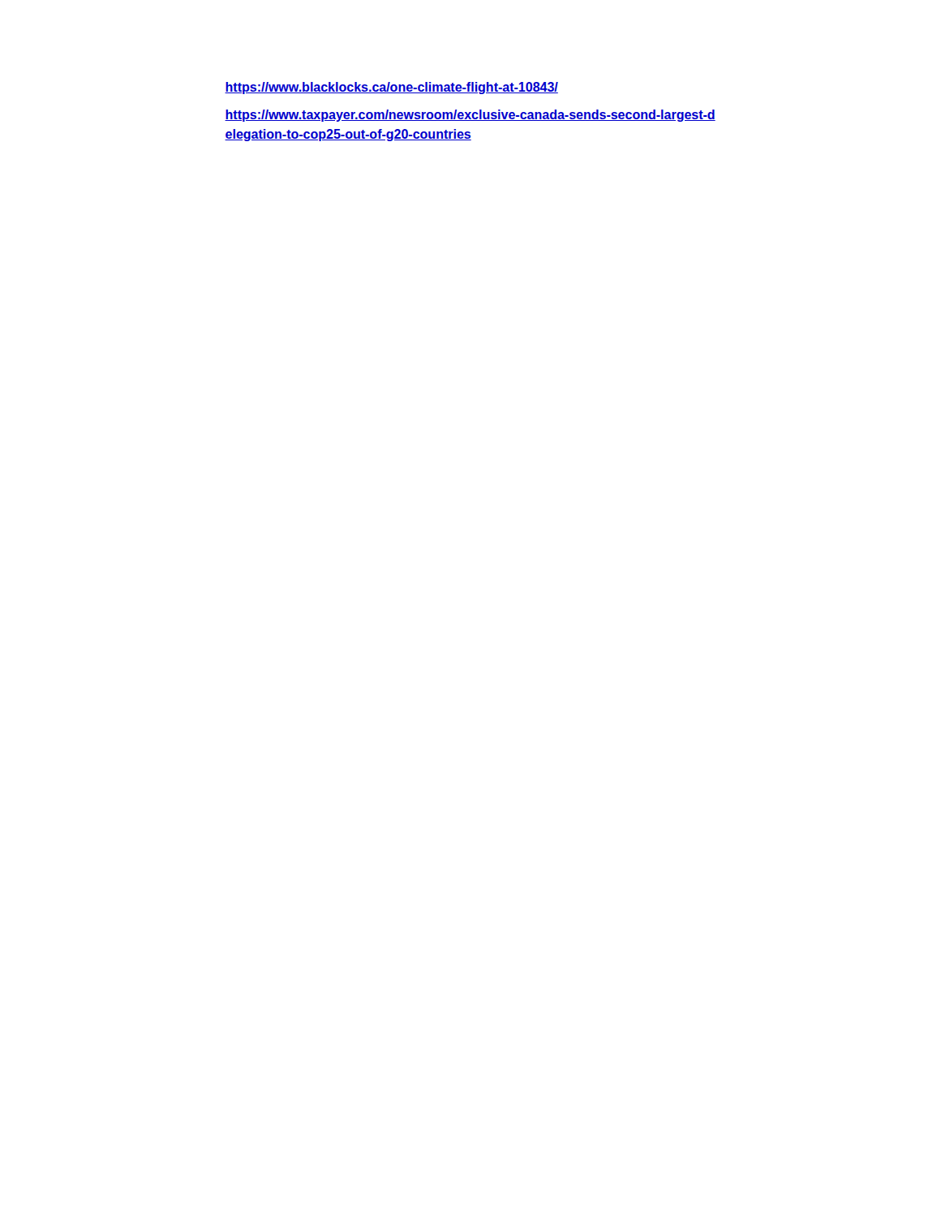https://www.blacklocks.ca/one-climate-flight-at-10843/
https://www.taxpayer.com/newsroom/exclusive-canada-sends-second-largest-delegation-to-cop25-out-of-g20-countries